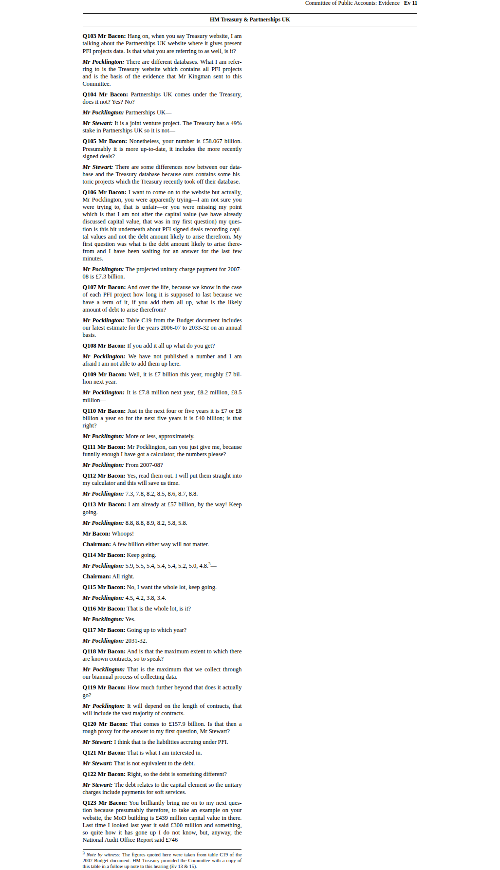Committee of Public Accounts: Evidence Ev 11
HM Treasury & Partnerships UK
Q103 Mr Bacon: Hang on, when you say Treasury website, I am talking about the Partnerships UK website where it gives present PFI projects data. Is that what you are referring to as well, is it?
Mr Pocklington: There are different databases. What I am referring to is the Treasury website which contains all PFI projects and is the basis of the evidence that Mr Kingman sent to this Committee.
Q104 Mr Bacon: Partnerships UK comes under the Treasury, does it not? Yes? No?
Mr Pocklington: Partnerships UK—
Mr Stewart: It is a joint venture project. The Treasury has a 49% stake in Partnerships UK so it is not—
Q105 Mr Bacon: Nonetheless, your number is £58.067 billion. Presumably it is more up-to-date, it includes the more recently signed deals?
Mr Stewart: There are some differences now between our database and the Treasury database because ours contains some historic projects which the Treasury recently took off their database.
Q106 Mr Bacon: I want to come on to the website but actually, Mr Pocklington, you were apparently trying—I am not sure you were trying to, that is unfair—or you were missing my point which is that I am not after the capital value (we have already discussed capital value, that was in my first question) my question is this bit underneath about PFI signed deals recording capital values and not the debt amount likely to arise therefrom. My first question was what is the debt amount likely to arise therefrom and I have been waiting for an answer for the last few minutes.
Mr Pocklington: The projected unitary charge payment for 2007-08 is £7.3 billion.
Q107 Mr Bacon: And over the life, because we know in the case of each PFI project how long it is supposed to last because we have a term of it, if you add them all up, what is the likely amount of debt to arise therefrom?
Mr Pocklington: Table C19 from the Budget document includes our latest estimate for the years 2006-07 to 2033-32 on an annual basis.
Q108 Mr Bacon: If you add it all up what do you get?
Mr Pocklington: We have not published a number and I am afraid I am not able to add them up here.
Q109 Mr Bacon: Well, it is £7 billion this year, roughly £7 billion next year.
Mr Pocklington: It is £7.8 million next year, £8.2 million, £8.5 million—
Q110 Mr Bacon: Just in the next four or five years it is £7 or £8 billion a year so for the next five years it is £40 billion; is that right?
Mr Pocklington: More or less, approximately.
Q111 Mr Bacon: Mr Pocklington, can you just give me, because funnily enough I have got a calculator, the numbers please?
Mr Pocklington: From 2007-08?
Q112 Mr Bacon: Yes, read them out. I will put them straight into my calculator and this will save us time.
Mr Pocklington: 7.3, 7.8, 8.2, 8.5, 8.6, 8.7, 8.8.
Q113 Mr Bacon: I am already at £57 billion, by the way! Keep going.
Mr Pocklington: 8.8, 8.8, 8.9, 8.2, 5.8, 5.8.
Mr Bacon: Whoops!
Chairman: A few billion either way will not matter.
Q114 Mr Bacon: Keep going.
Mr Pocklington: 5.9, 5.5, 5.4, 5.4, 5.4, 5.2, 5.0, 4.8.3—
Chairman: All right.
Q115 Mr Bacon: No, I want the whole lot, keep going.
Mr Pocklington: 4.5, 4.2, 3.8, 3.4.
Q116 Mr Bacon: That is the whole lot, is it?
Mr Pocklington: Yes.
Q117 Mr Bacon: Going up to which year?
Mr Pocklington: 2031-32.
Q118 Mr Bacon: And is that the maximum extent to which there are known contracts, so to speak?
Mr Pocklington: That is the maximum that we collect through our biannual process of collecting data.
Q119 Mr Bacon: How much further beyond that does it actually go?
Mr Pocklington: It will depend on the length of contracts, that will include the vast majority of contracts.
Q120 Mr Bacon: That comes to £157.9 billion. Is that then a rough proxy for the answer to my first question, Mr Stewart?
Mr Stewart: I think that is the liabilities accruing under PFI.
Q121 Mr Bacon: That is what I am interested in.
Mr Stewart: That is not equivalent to the debt.
Q122 Mr Bacon: Right, so the debt is something different?
Mr Stewart: The debt relates to the capital element so the unitary charges include payments for soft services.
Q123 Mr Bacon: You brilliantly bring me on to my next question because presumably therefore, to take an example on your website, the MoD building is £439 million capital value in there. Last time I looked last year it said £300 million and something, so quite how it has gone up I do not know, but, anyway, the National Audit Office Report said £746
3 Note by witness: The figures quoted here were taken from table C19 of the 2007 Budget document. HM Treasury provided the Committee with a copy of this table in a follow up note to this hearing (Ev 13 & 15).